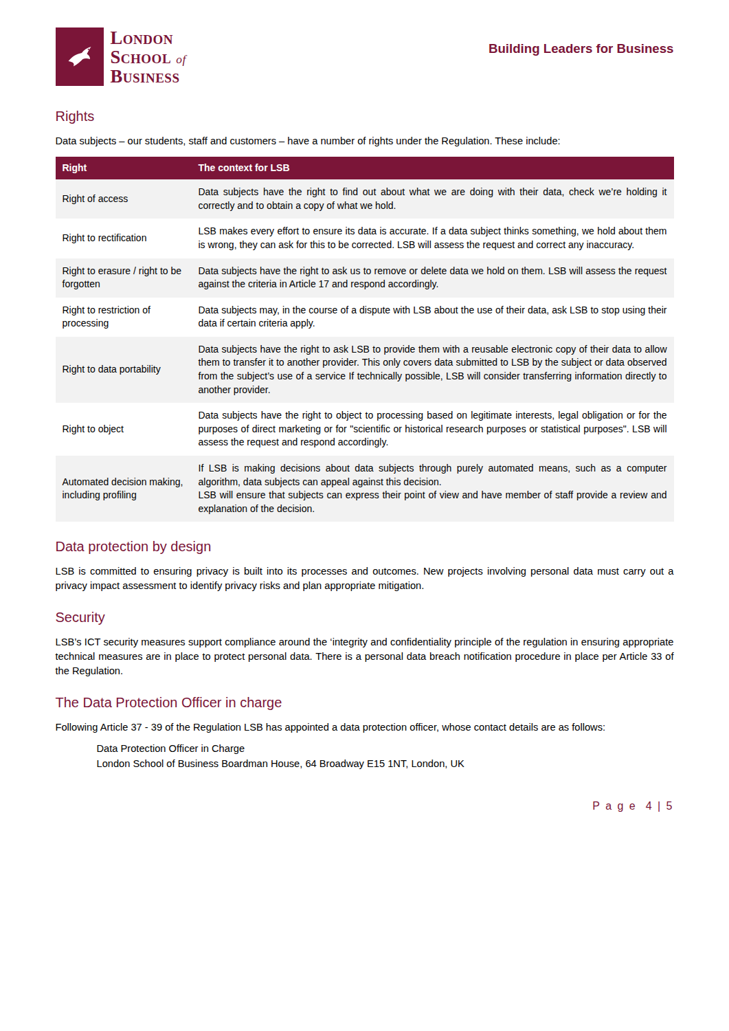London School of Business
Building Leaders for Business
Rights
Data subjects – our students, staff and customers – have a number of rights under the Regulation. These include:
| Right | The context for LSB |
| --- | --- |
| Right of access | Data subjects have the right to find out about what we are doing with their data, check we’re holding it correctly and to obtain a copy of what we hold. |
| Right to rectification | LSB makes every effort to ensure its data is accurate. If a data subject thinks something, we hold about them is wrong, they can ask for this to be corrected. LSB will assess the request and correct any inaccuracy. |
| Right to erasure / right to be forgotten | Data subjects have the right to ask us to remove or delete data we hold on them. LSB will assess the request against the criteria in Article 17 and respond accordingly. |
| Right to restriction of processing | Data subjects may, in the course of a dispute with LSB about the use of their data, ask LSB to stop using their data if certain criteria apply. |
| Right to data portability | Data subjects have the right to ask LSB to provide them with a reusable electronic copy of their data to allow them to transfer it to another provider. This only covers data submitted to LSB by the subject or data observed from the subject’s use of a service If technically possible, LSB will consider transferring information directly to another provider. |
| Right to object | Data subjects have the right to object to processing based on legitimate interests, legal obligation or for the purposes of direct marketing or for "scientific or historical research purposes or statistical purposes". LSB will assess the request and respond accordingly. |
| Automated decision making, including profiling | If LSB is making decisions about data subjects through purely automated means, such as a computer algorithm, data subjects can appeal against this decision. LSB will ensure that subjects can express their point of view and have member of staff provide a review and explanation of the decision. |
Data protection by design
LSB is committed to ensuring privacy is built into its processes and outcomes. New projects involving personal data must carry out a privacy impact assessment to identify privacy risks and plan appropriate mitigation.
Security
LSB’s ICT security measures support compliance around the ‘integrity and confidentiality principle of the regulation in ensuring appropriate technical measures are in place to protect personal data. There is a personal data breach notification procedure in place per Article 33 of the Regulation.
The Data Protection Officer in charge
Following Article 37 - 39 of the Regulation LSB has appointed a data protection officer, whose contact details are as follows:
Data Protection Officer in Charge
London School of Business Boardman House, 64 Broadway E15 1NT, London, UK
P a g e 4 | 5